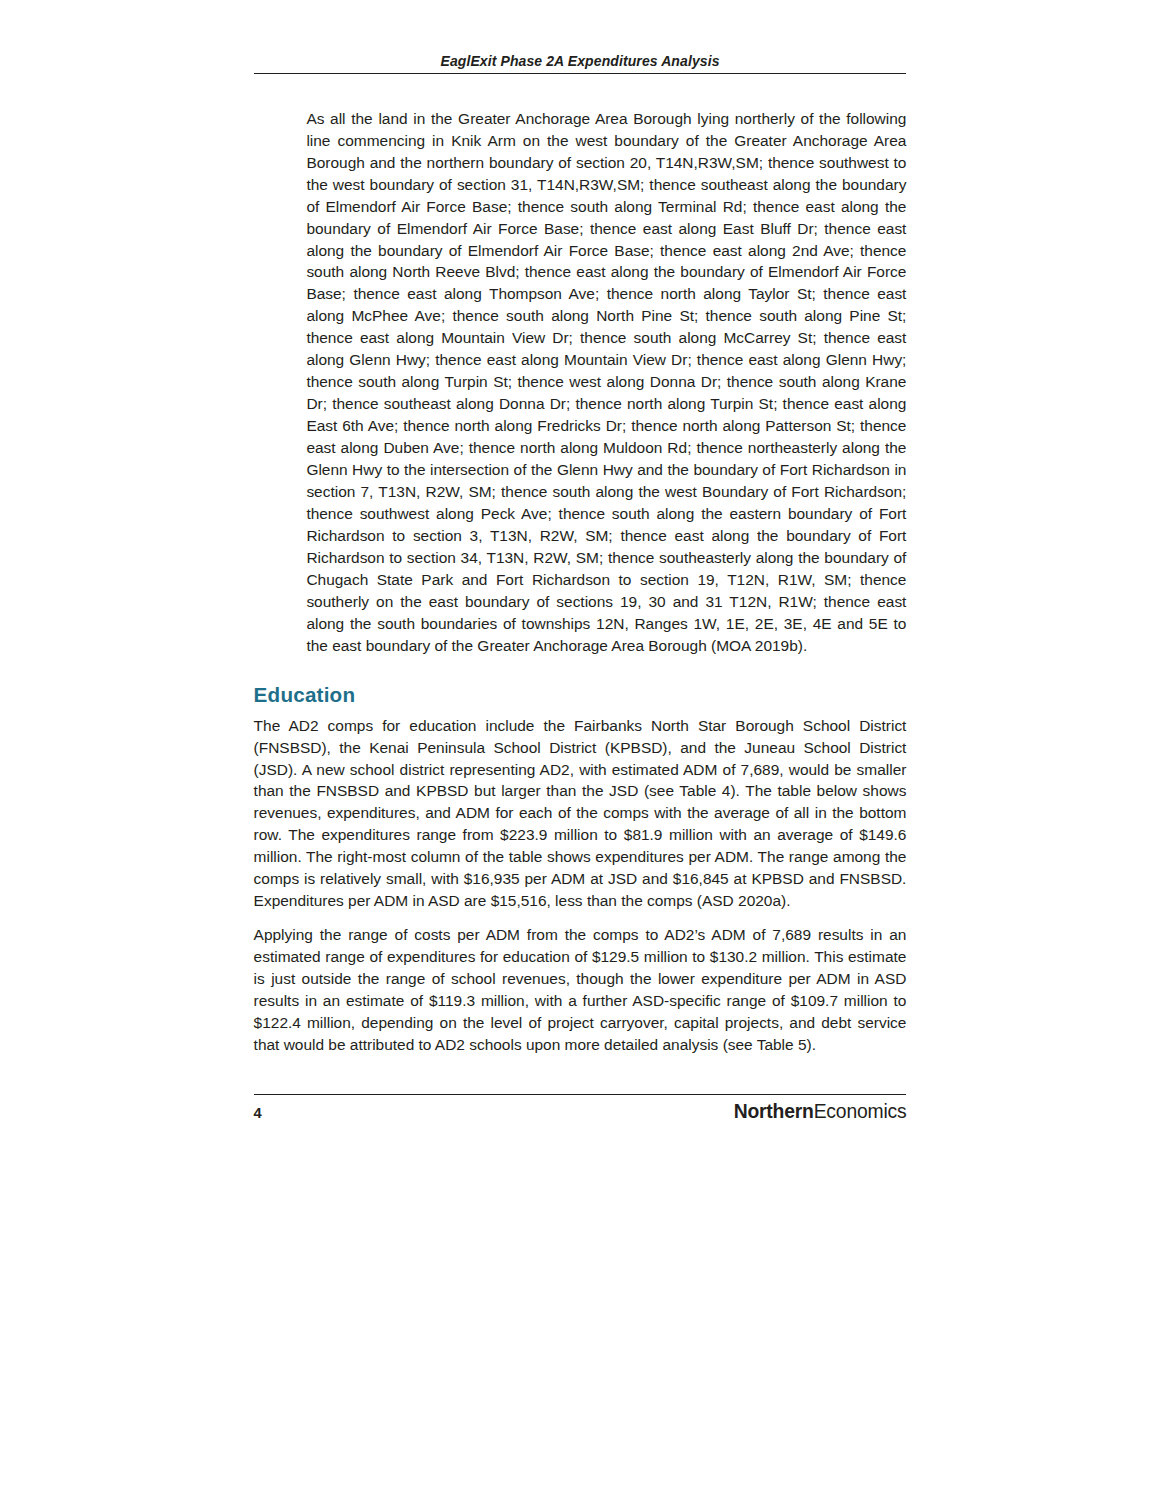EaglExit Phase 2A Expenditures Analysis
As all the land in the Greater Anchorage Area Borough lying northerly of the following line commencing in Knik Arm on the west boundary of the Greater Anchorage Area Borough and the northern boundary of section 20, T14N,R3W,SM; thence southwest to the west boundary of section 31, T14N,R3W,SM; thence southeast along the boundary of Elmendorf Air Force Base; thence south along Terminal Rd; thence east along the boundary of Elmendorf Air Force Base; thence east along East Bluff Dr; thence east along the boundary of Elmendorf Air Force Base; thence east along 2nd Ave; thence south along North Reeve Blvd; thence east along the boundary of Elmendorf Air Force Base; thence east along Thompson Ave; thence north along Taylor St; thence east along McPhee Ave; thence south along North Pine St; thence south along Pine St; thence east along Mountain View Dr; thence south along McCarrey St; thence east along Glenn Hwy; thence east along Mountain View Dr; thence east along Glenn Hwy; thence south along Turpin St; thence west along Donna Dr; thence south along Krane Dr; thence southeast along Donna Dr; thence north along Turpin St; thence east along East 6th Ave; thence north along Fredricks Dr; thence north along Patterson St; thence east along Duben Ave; thence north along Muldoon Rd; thence northeasterly along the Glenn Hwy to the intersection of the Glenn Hwy and the boundary of Fort Richardson in section 7, T13N, R2W, SM; thence south along the west Boundary of Fort Richardson; thence southwest along Peck Ave; thence south along the eastern boundary of Fort Richardson to section 3, T13N, R2W, SM; thence east along the boundary of Fort Richardson to section 34, T13N, R2W, SM; thence southeasterly along the boundary of Chugach State Park and Fort Richardson to section 19, T12N, R1W, SM; thence southerly on the east boundary of sections 19, 30 and 31 T12N, R1W; thence east along the south boundaries of townships 12N, Ranges 1W, 1E, 2E, 3E, 4E and 5E to the east boundary of the Greater Anchorage Area Borough (MOA 2019b).
Education
The AD2 comps for education include the Fairbanks North Star Borough School District (FNSBSD), the Kenai Peninsula School District (KPBSD), and the Juneau School District (JSD). A new school district representing AD2, with estimated ADM of 7,689, would be smaller than the FNSBSD and KPBSD but larger than the JSD (see Table 4). The table below shows revenues, expenditures, and ADM for each of the comps with the average of all in the bottom row. The expenditures range from $223.9 million to $81.9 million with an average of $149.6 million. The right-most column of the table shows expenditures per ADM. The range among the comps is relatively small, with $16,935 per ADM at JSD and $16,845 at KPBSD and FNSBSD. Expenditures per ADM in ASD are $15,516, less than the comps (ASD 2020a).
Applying the range of costs per ADM from the comps to AD2’s ADM of 7,689 results in an estimated range of expenditures for education of $129.5 million to $130.2 million. This estimate is just outside the range of school revenues, though the lower expenditure per ADM in ASD results in an estimate of $119.3 million, with a further ASD-specific range of $109.7 million to $122.4 million, depending on the level of project carryover, capital projects, and debt service that would be attributed to AD2 schools upon more detailed analysis (see Table 5).
4
Northern Economics